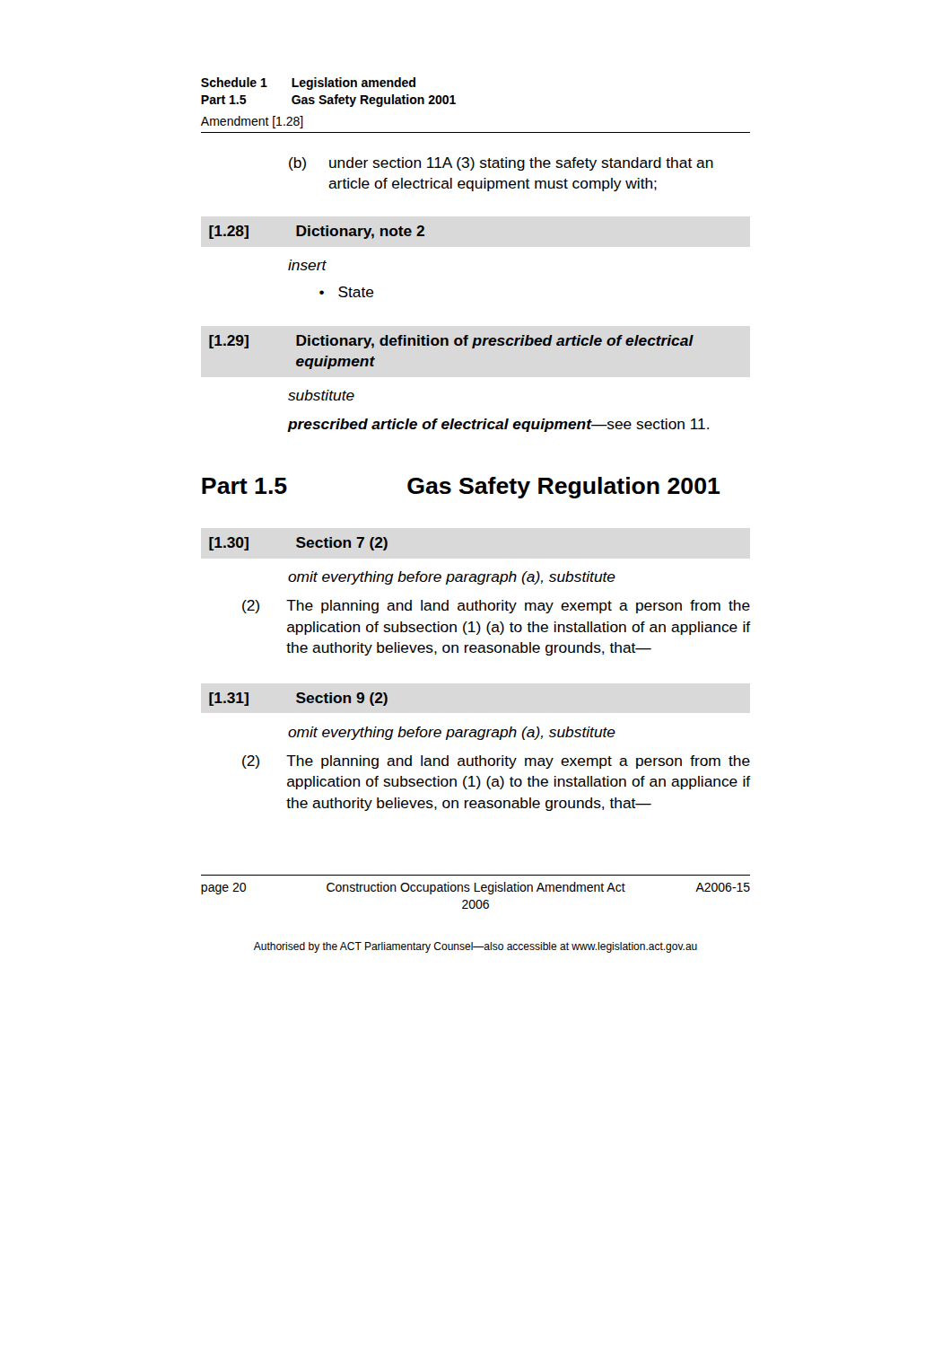| Schedule 1 | Legislation amended |
| Part 1.5 | Gas Safety Regulation 2001 |
| Amendment [1.28] |
(b) under section 11A (3) stating the safety standard that an article of electrical equipment must comply with;
[1.28] Dictionary, note 2
insert
State
[1.29] Dictionary, definition of prescribed article of electrical equipment
substitute
prescribed article of electrical equipment—see section 11.
Part 1.5 Gas Safety Regulation 2001
[1.30] Section 7 (2)
omit everything before paragraph (a), substitute
(2) The planning and land authority may exempt a person from the application of subsection (1) (a) to the installation of an appliance if the authority believes, on reasonable grounds, that—
[1.31] Section 9 (2)
omit everything before paragraph (a), substitute
(2) The planning and land authority may exempt a person from the application of subsection (1) (a) to the installation of an appliance if the authority believes, on reasonable grounds, that—
| page 20 | Construction Occupations Legislation Amendment Act 2006 | A2006-15 |
Authorised by the ACT Parliamentary Counsel—also accessible at www.legislation.act.gov.au